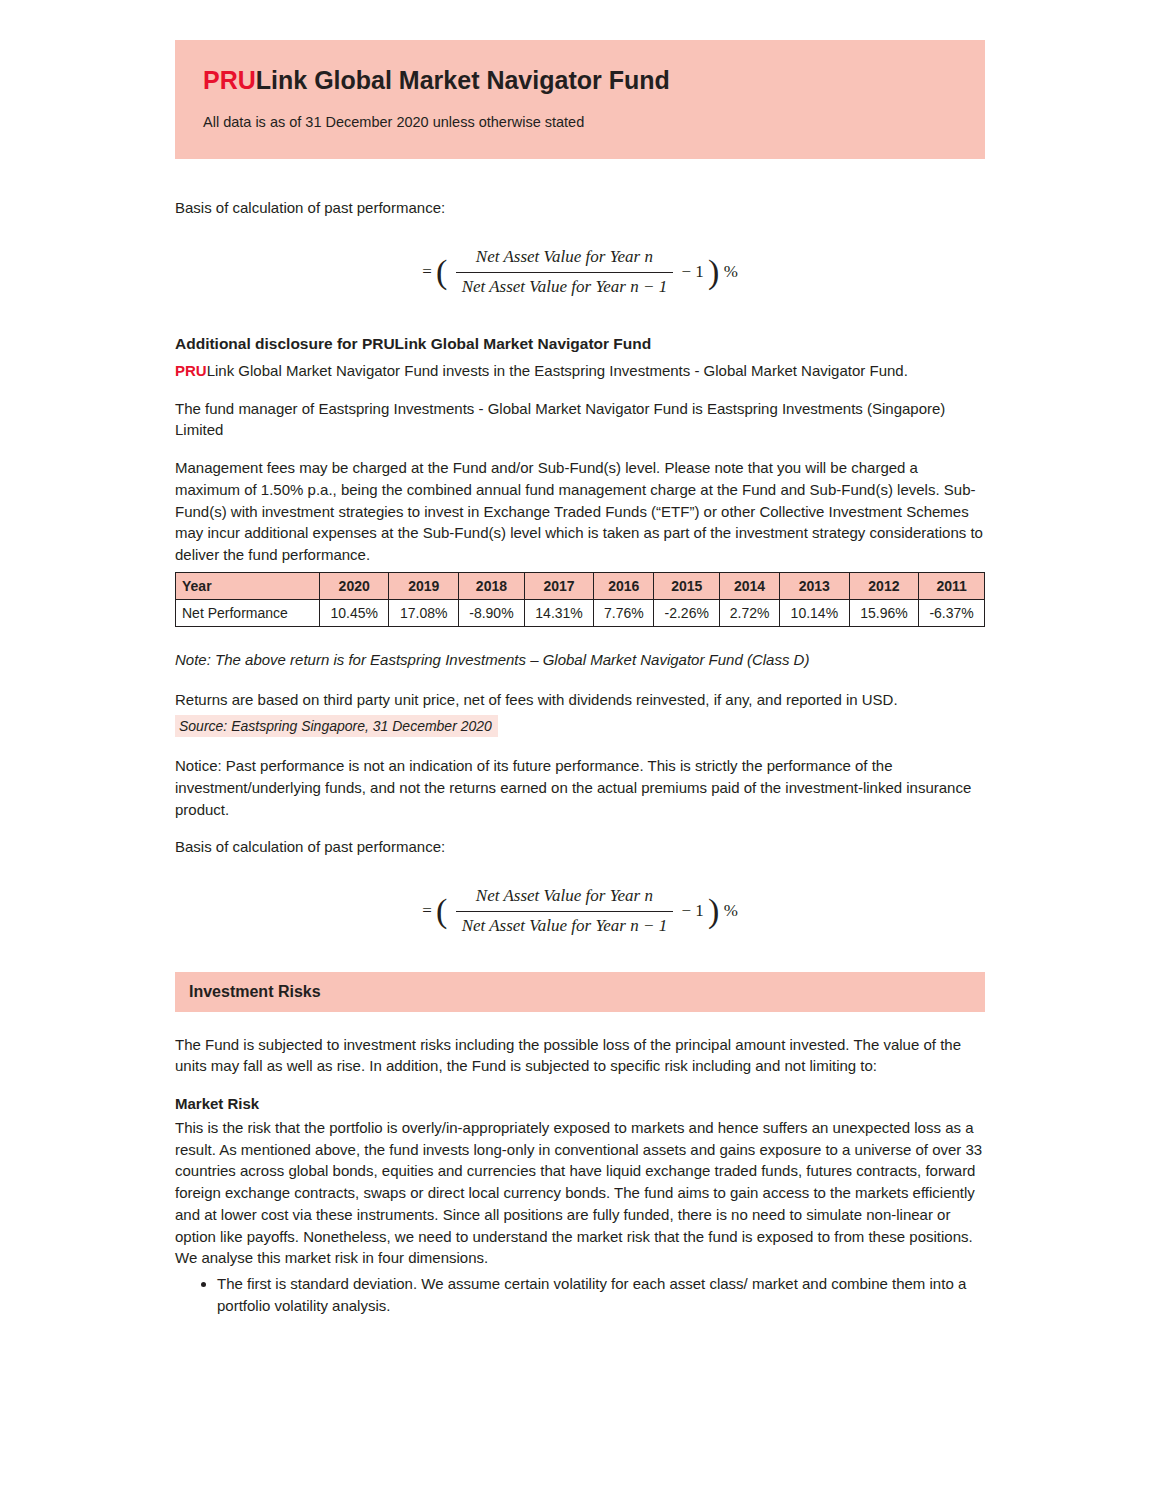PRULink Global Market Navigator Fund
All data is as of 31 December 2020 unless otherwise stated
Basis of calculation of past performance:
= ( Net Asset Value for Year n Net Asset Value for Year n − 1 − 1 ) %
Additional disclosure for PRULink Global Market Navigator Fund
PRULink Global Market Navigator Fund invests in the Eastspring Investments - Global Market Navigator Fund.
The fund manager of Eastspring Investments - Global Market Navigator Fund is Eastspring Investments (Singapore) Limited
Management fees may be charged at the Fund and/or Sub-Fund(s) level. Please note that you will be charged a maximum of 1.50% p.a., being the combined annual fund management charge at the Fund and Sub-Fund(s) levels. Sub-Fund(s) with investment strategies to invest in Exchange Traded Funds (“ETF”) or other Collective Investment Schemes may incur additional expenses at the Sub-Fund(s) level which is taken as part of the investment strategy considerations to deliver the fund performance.
| Year | 2020 | 2019 | 2018 | 2017 | 2016 | 2015 | 2014 | 2013 | 2012 | 2011 |
| --- | --- | --- | --- | --- | --- | --- | --- | --- | --- | --- |
| Net Performance | 10.45% | 17.08% | -8.90% | 14.31% | 7.76% | -2.26% | 2.72% | 10.14% | 15.96% | -6.37% |
Note: The above return is for Eastspring Investments – Global Market Navigator Fund (Class D)
Returns are based on third party unit price, net of fees with dividends reinvested, if any, and reported in USD.
Source: Eastspring Singapore, 31 December 2020
Notice: Past performance is not an indication of its future performance. This is strictly the performance of the investment/underlying funds, and not the returns earned on the actual premiums paid of the investment-linked insurance product.
Basis of calculation of past performance:
= ( Net Asset Value for Year n Net Asset Value for Year n − 1 − 1 ) %
Investment Risks
The Fund is subjected to investment risks including the possible loss of the principal amount invested. The value of the units may fall as well as rise. In addition, the Fund is subjected to specific risk including and not limiting to:
Market Risk
This is the risk that the portfolio is overly/in-appropriately exposed to markets and hence suffers an unexpected loss as a result. As mentioned above, the fund invests long-only in conventional assets and gains exposure to a universe of over 33 countries across global bonds, equities and currencies that have liquid exchange traded funds, futures contracts, forward foreign exchange contracts, swaps or direct local currency bonds. The fund aims to gain access to the markets efficiently and at lower cost via these instruments. Since all positions are fully funded, there is no need to simulate non-linear or option like payoffs. Nonetheless, we need to understand the market risk that the fund is exposed to from these positions. We analyse this market risk in four dimensions.
The first is standard deviation. We assume certain volatility for each asset class/ market and combine them into a portfolio volatility analysis.